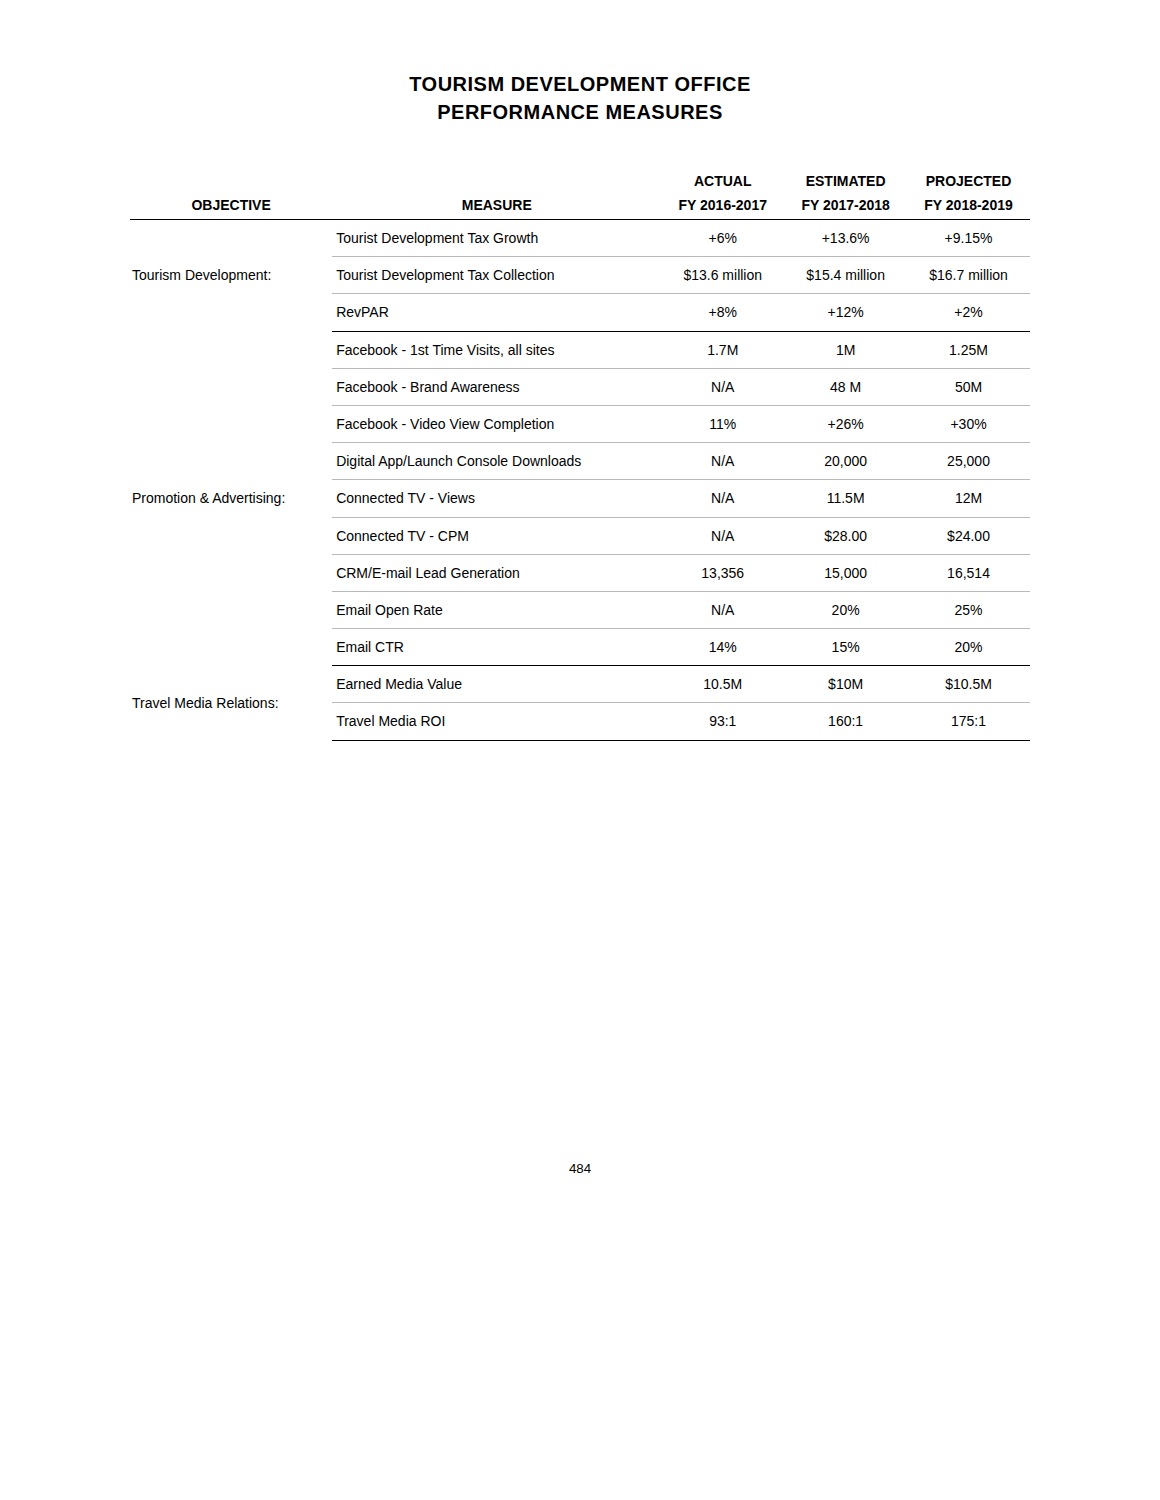TOURISM DEVELOPMENT OFFICE PERFORMANCE MEASURES
| | | ACTUAL | ESTIMATED | PROJECTED |
| --- | --- | --- | --- | --- |
| OBJECTIVE | MEASURE | FY 2016-2017 | FY 2017-2018 | FY 2018-2019 |
| Tourism Development: | Tourist Development Tax Growth | +6% | +13.6% | +9.15% |
| Tourist Development Tax Collection | $13.6 million | $15.4 million | $16.7 million |
| RevPAR | +8% | +12% | +2% |
| Promotion & Advertising: | Facebook - 1st Time Visits, all sites | 1.7M | 1M | 1.25M |
| Facebook - Brand Awareness | N/A | 48 M | 50M |
| Facebook - Video View Completion | 11% | +26% | +30% |
| Digital App/Launch Console Downloads | N/A | 20,000 | 25,000 |
| Connected TV - Views | N/A | 11.5M | 12M |
| Connected TV - CPM | N/A | $28.00 | $24.00 |
| CRM/E-mail Lead Generation | 13,356 | 15,000 | 16,514 |
| Email Open Rate | N/A | 20% | 25% |
| Email CTR | 14% | 15% | 20% |
| Travel Media Relations: | Earned Media Value | 10.5M | $10M | $10.5M |
| Travel Media ROI | 93:1 | 160:1 | 175:1 |
484